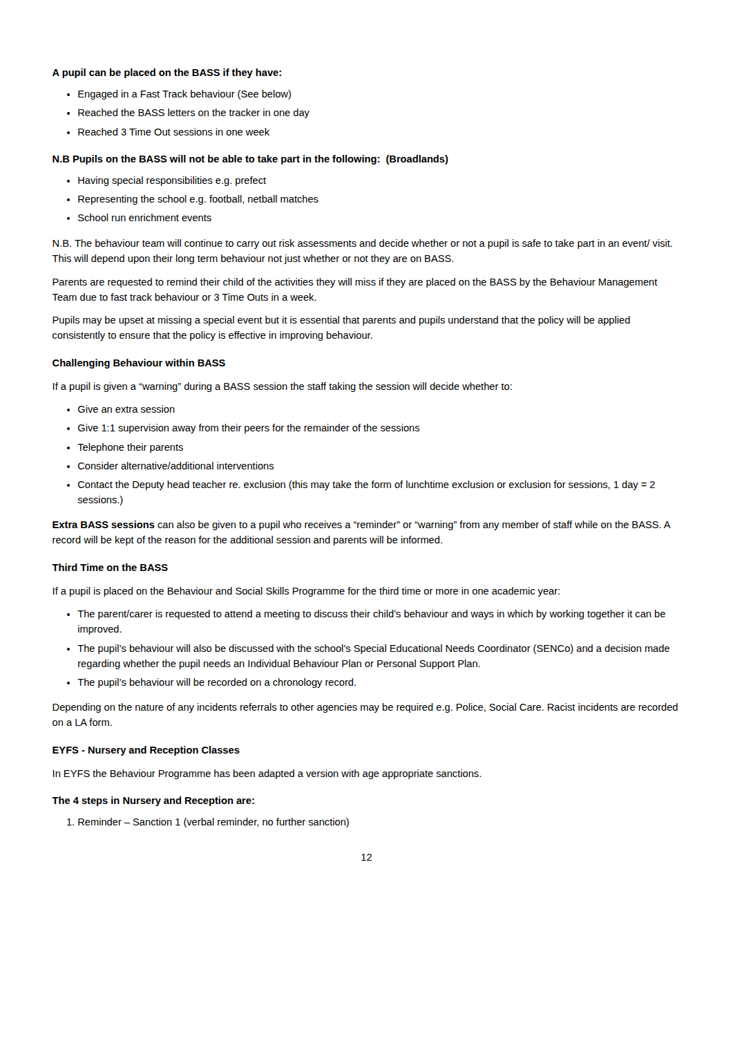A pupil can be placed on the BASS if they have:
Engaged in a Fast Track behaviour (See below)
Reached the BASS letters on the tracker in one day
Reached 3 Time Out sessions in one week
N.B Pupils on the BASS will not be able to take part in the following: (Broadlands)
Having special responsibilities e.g. prefect
Representing the school e.g. football, netball matches
School run enrichment events
N.B. The behaviour team will continue to carry out risk assessments and decide whether or not a pupil is safe to take part in an event/ visit. This will depend upon their long term behaviour not just whether or not they are on BASS.
Parents are requested to remind their child of the activities they will miss if they are placed on the BASS by the Behaviour Management Team due to fast track behaviour or 3 Time Outs in a week.
Pupils may be upset at missing a special event but it is essential that parents and pupils understand that the policy will be applied consistently to ensure that the policy is effective in improving behaviour.
Challenging Behaviour within BASS
If a pupil is given a “warning” during a BASS session the staff taking the session will decide whether to:
Give an extra session
Give 1:1 supervision away from their peers for the remainder of the sessions
Telephone their parents
Consider alternative/additional interventions
Contact the Deputy head teacher re. exclusion (this may take the form of lunchtime exclusion or exclusion for sessions, 1 day = 2 sessions.)
Extra BASS sessions can also be given to a pupil who receives a “reminder” or “warning” from any member of staff while on the BASS. A record will be kept of the reason for the additional session and parents will be informed.
Third Time on the BASS
If a pupil is placed on the Behaviour and Social Skills Programme for the third time or more in one academic year:
The parent/carer is requested to attend a meeting to discuss their child’s behaviour and ways in which by working together it can be improved.
The pupil’s behaviour will also be discussed with the school’s Special Educational Needs Coordinator (SENCo) and a decision made regarding whether the pupil needs an Individual Behaviour Plan or Personal Support Plan.
The pupil’s behaviour will be recorded on a chronology record.
Depending on the nature of any incidents referrals to other agencies may be required e.g. Police, Social Care. Racist incidents are recorded on a LA form.
EYFS - Nursery and Reception Classes
In EYFS the Behaviour Programme has been adapted a version with age appropriate sanctions.
The 4 steps in Nursery and Reception are:
Reminder – Sanction 1 (verbal reminder, no further sanction)
12